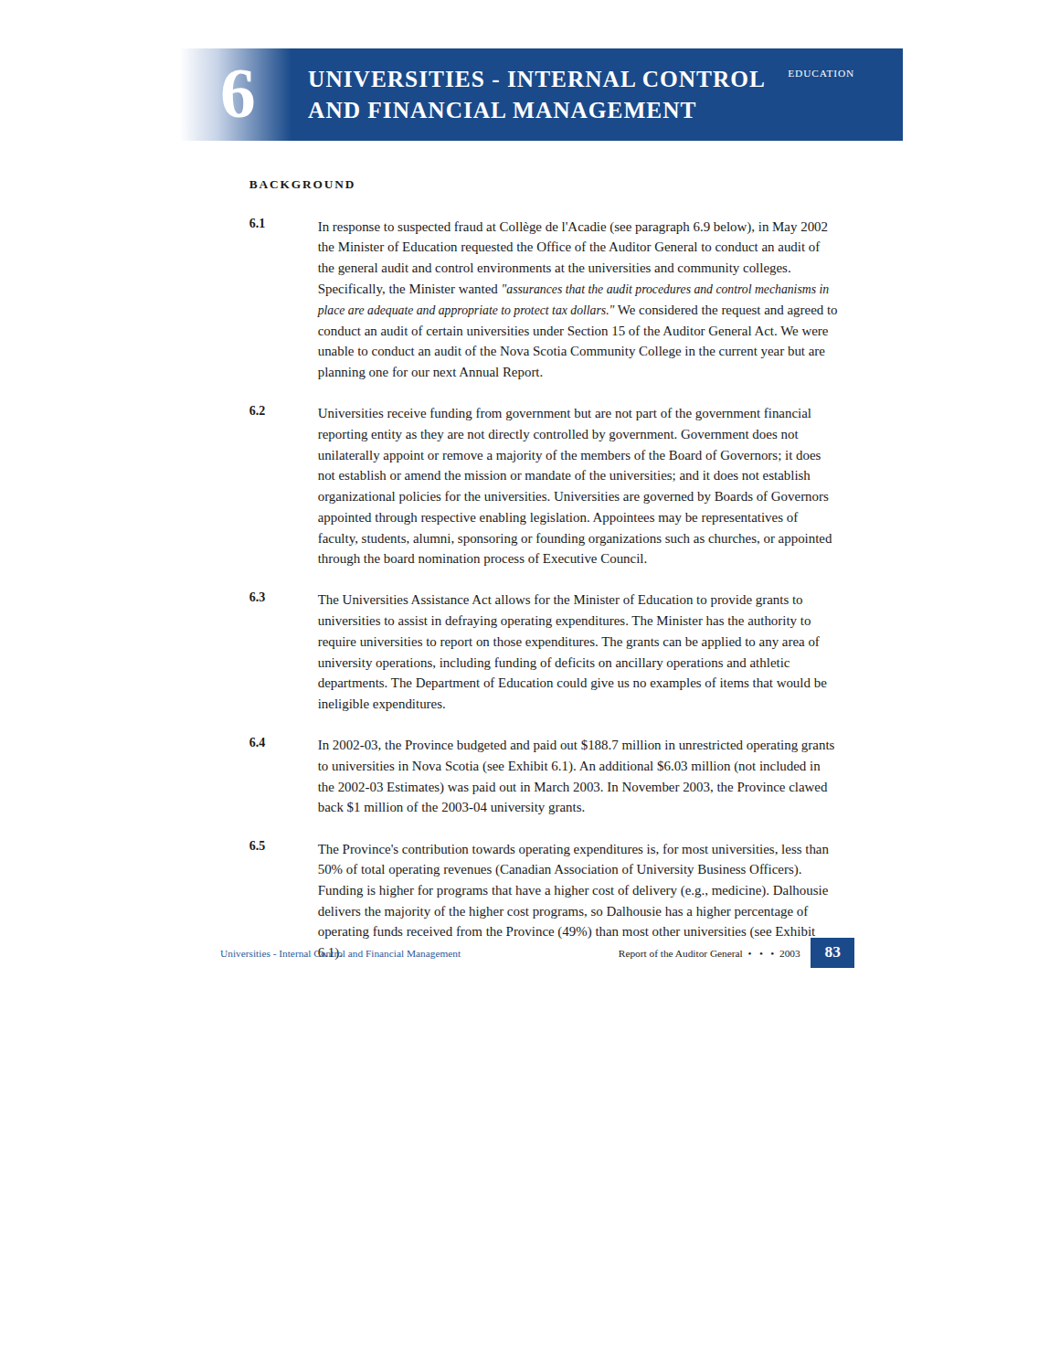6
UNIVERSITIES - INTERNAL CONTROL
AND FINANCIAL MANAGEMENT
EDUCATION
BACKGROUND
6.1
In response to suspected fraud at Collège de l'Acadie (see paragraph 6.9 below), in May 2002 the Minister of Education requested the Office of the Auditor General to conduct an audit of the general audit and control environments at the universities and community colleges. Specifically, the Minister wanted "assurances that the audit procedures and control mechanisms in place are adequate and appropriate to protect tax dollars." We considered the request and agreed to conduct an audit of certain universities under Section 15 of the Auditor General Act. We were unable to conduct an audit of the Nova Scotia Community College in the current year but are planning one for our next Annual Report.
6.2
Universities receive funding from government but are not part of the government financial reporting entity as they are not directly controlled by government. Government does not unilaterally appoint or remove a majority of the members of the Board of Governors; it does not establish or amend the mission or mandate of the universities; and it does not establish organizational policies for the universities. Universities are governed by Boards of Governors appointed through respective enabling legislation. Appointees may be representatives of faculty, students, alumni, sponsoring or founding organizations such as churches, or appointed through the board nomination process of Executive Council.
6.3
The Universities Assistance Act allows for the Minister of Education to provide grants to universities to assist in defraying operating expenditures. The Minister has the authority to require universities to report on those expenditures. The grants can be applied to any area of university operations, including funding of deficits on ancillary operations and athletic departments. The Department of Education could give us no examples of items that would be ineligible expenditures.
6.4
In 2002-03, the Province budgeted and paid out $188.7 million in unrestricted operating grants to universities in Nova Scotia (see Exhibit 6.1). An additional $6.03 million (not included in the 2002-03 Estimates) was paid out in March 2003. In November 2003, the Province clawed back $1 million of the 2003-04 university grants.
6.5
The Province's contribution towards operating expenditures is, for most universities, less than 50% of total operating revenues (Canadian Association of University Business Officers). Funding is higher for programs that have a higher cost of delivery (e.g., medicine). Dalhousie delivers the majority of the higher cost programs, so Dalhousie has a higher percentage of operating funds received from the Province (49%) than most other universities (see Exhibit 6.1).
Universities - Internal Control and Financial Management
Report of the Auditor General • • • 2003
83